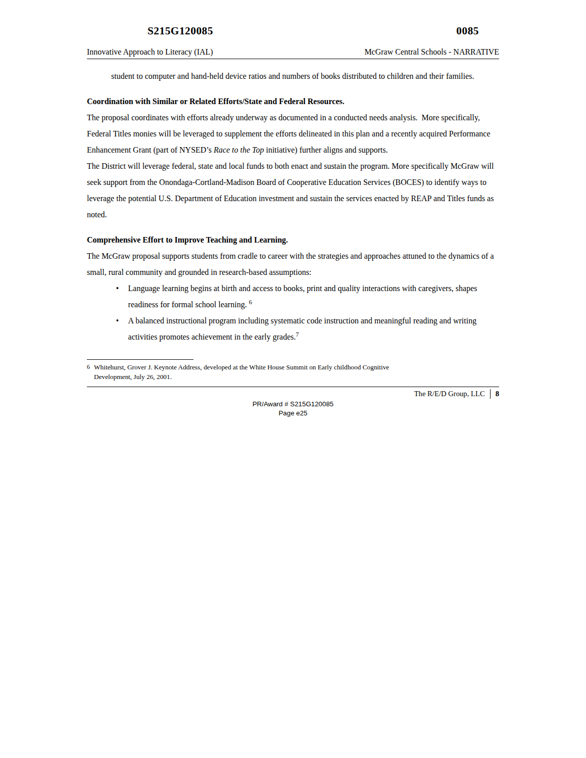S215G120085 0085
Innovative Approach to Literacy (IAL) McGraw Central Schools - NARRATIVE
student to computer and hand-held device ratios and numbers of books distributed to children and their families.
Coordination with Similar or Related Efforts/State and Federal Resources.
The proposal coordinates with efforts already underway as documented in a conducted needs analysis. More specifically, Federal Titles monies will be leveraged to supplement the efforts delineated in this plan and a recently acquired Performance Enhancement Grant (part of NYSED’s Race to the Top initiative) further aligns and supports.
The District will leverage federal, state and local funds to both enact and sustain the program. More specifically McGraw will seek support from the Onondaga-Cortland-Madison Board of Cooperative Education Services (BOCES) to identify ways to leverage the potential U.S. Department of Education investment and sustain the services enacted by REAP and Titles funds as noted.
Comprehensive Effort to Improve Teaching and Learning.
The McGraw proposal supports students from cradle to career with the strategies and approaches attuned to the dynamics of a small, rural community and grounded in research-based assumptions:
Language learning begins at birth and access to books, print and quality interactions with caregivers, shapes readiness for formal school learning. 6
A balanced instructional program including systematic code instruction and meaningful reading and writing activities promotes achievement in the early grades.7
6 Whitehurst, Grover J. Keynote Address, developed at the White House Summit on Early childhood Cognitive Development, July 26, 2001.
The R/E/D Group, LLC 8
PR/Award # S215G120085
Page e25